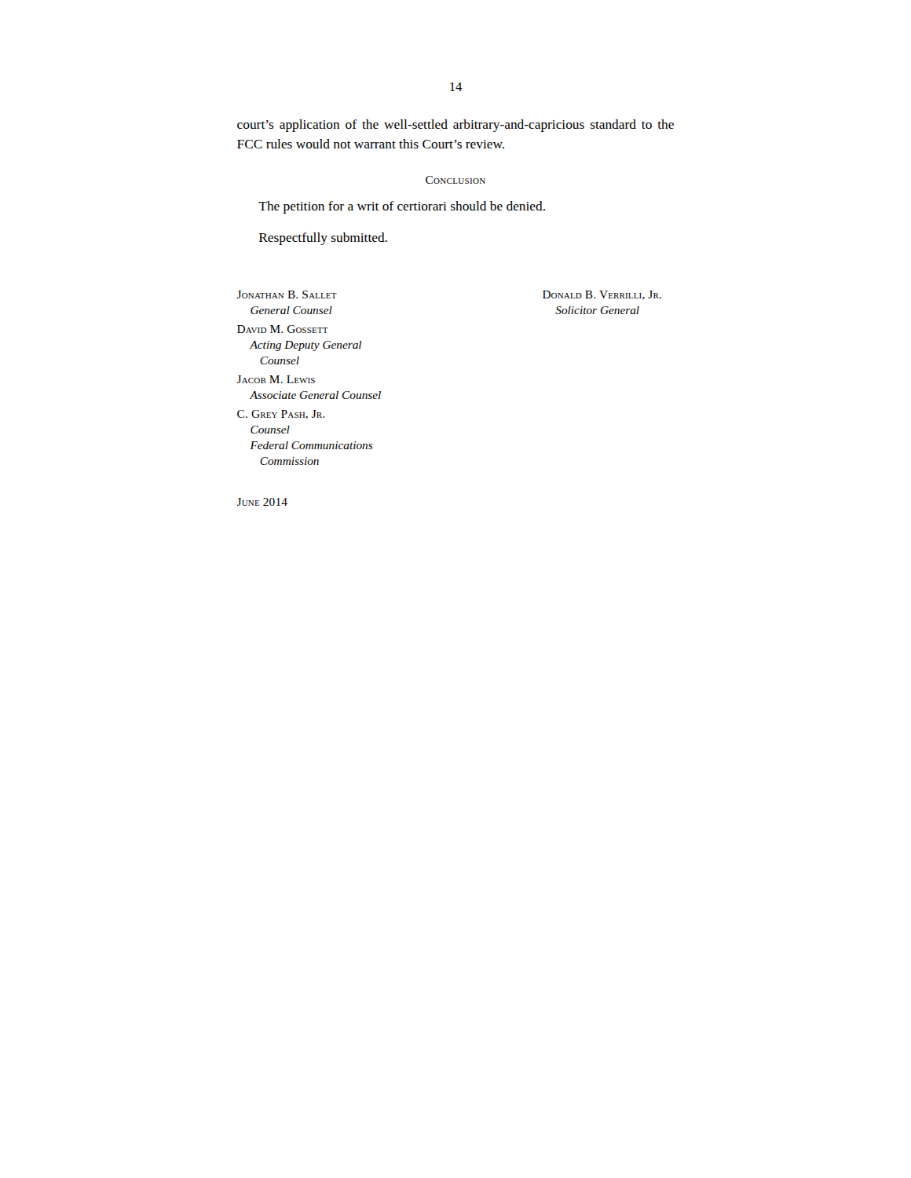14
court’s application of the well-settled arbitrary-and-capricious standard to the FCC rules would not warrant this Court’s review.
Conclusion
The petition for a writ of certiorari should be denied.
Respectfully submitted.
Donald B. Verrilli, Jr. Solicitor General
Jonathan B. Sallet General Counsel
David M. Gossett Acting Deputy General Counsel
Jacob M. Lewis Associate General Counsel
C. Grey Pash, Jr. Counsel Federal Communications Commission
June 2014